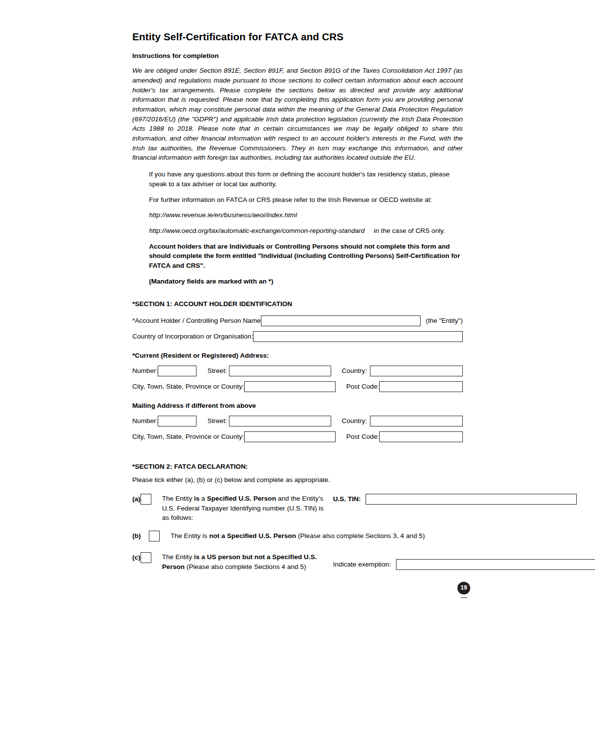Entity Self-Certification for FATCA and CRS
Instructions for completion
We are obliged under Section 891E, Section 891F, and Section 891G of the Taxes Consolidation Act 1997 (as amended) and regulations made pursuant to those sections to collect certain information about each account holder's tax arrangements. Please complete the sections below as directed and provide any additional information that is requested. Please note that by completing this application form you are providing personal information, which may constitute personal data within the meaning of the General Data Protection Regulation (697/2016/EU) (the "GDPR") and applicable Irish data protection legislation (currently the Irish Data Protection Acts 1988 to 2018. Please note that in certain circumstances we may be legally obliged to share this information, and other financial information with respect to an account holder's interests in the Fund, with the Irish tax authorities, the Revenue Commissioners. They in turn may exchange this information, and other financial information with foreign tax authorities, including tax authorities located outside the EU.
If you have any questions about this form or defining the account holder's tax residency status, please speak to a tax adviser or local tax authority.
For further information on FATCA or CRS please refer to the Irish Revenue or OECD website at:
http://www.revenue.ie/en/business/aeoi/index.html
http://www.oecd.org/tax/automatic-exchange/common-reporting-standard in the case of CRS only.
Account holders that are Individuals or Controlling Persons should not complete this form and should complete the form entitled "Individual (including Controlling Persons) Self-Certification for FATCA and CRS".
(Mandatory fields are marked with an *)
*SECTION 1: ACCOUNT HOLDER IDENTIFICATION
*Account Holder / Controlling Person Name (the "Entity")
Country of Incorporation or Organisation:
*Current (Resident or Registered) Address:
Number: Street: Country:
City, Town, State, Province or County: Post Code:
Mailing Address if different from above
Number: Street: Country:
City, Town, State, Province or County: Post Code:
*SECTION 2: FATCA DECLARATION:
Please tick either (a), (b) or (c) below and complete as appropriate.
(a) The Entity is a Specified U.S. Person and the Entity's U.S. Federal Taxpayer Identifying number (U.S. TIN) is as follows: U.S. TIN:
(b) The Entity is not a Specified U.S. Person (Please also complete Sections 3, 4 and 5)
(c) The Entity is a US person but not a Specified U.S. Person (Please also complete Sections 4 and 5) Indicate exemption:
19